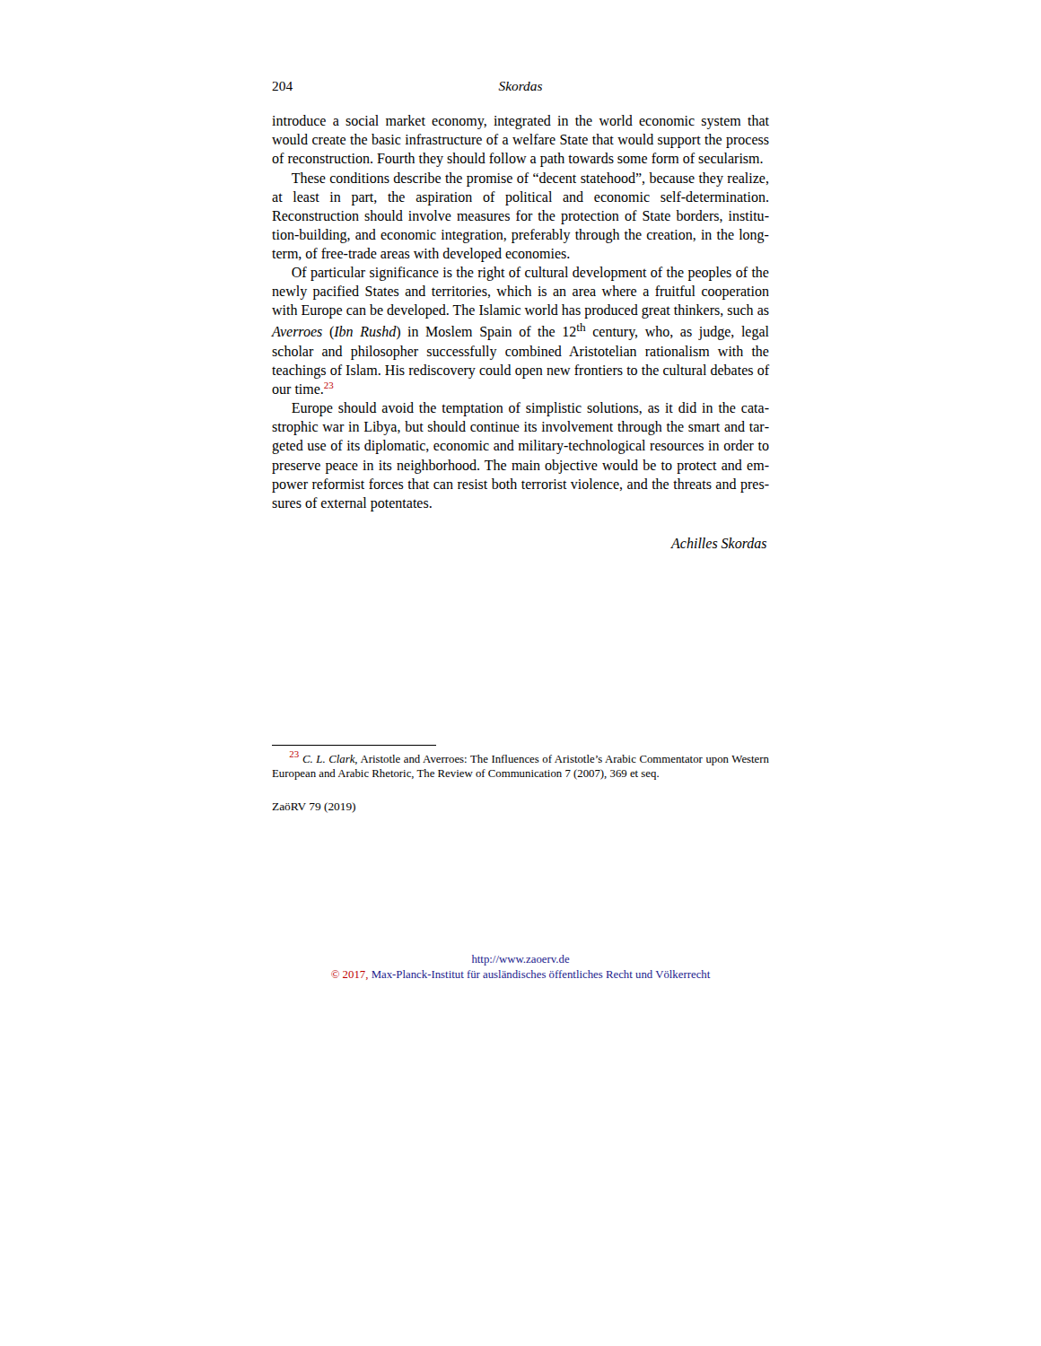204 Skordas
introduce a social market economy, integrated in the world economic system that would create the basic infrastructure of a welfare State that would support the process of reconstruction. Fourth they should follow a path towards some form of secularism.
These conditions describe the promise of “decent statehood”, because they realize, at least in part, the aspiration of political and economic self-determination. Reconstruction should involve measures for the protection of State borders, institution-building, and economic integration, preferably through the creation, in the long-term, of free-trade areas with developed economies.
Of particular significance is the right of cultural development of the peoples of the newly pacified States and territories, which is an area where a fruitful cooperation with Europe can be developed. The Islamic world has produced great thinkers, such as Averroes (Ibn Rushd) in Moslem Spain of the 12th century, who, as judge, legal scholar and philosopher successfully combined Aristotelian rationalism with the teachings of Islam. His rediscovery could open new frontiers to the cultural debates of our time.23
Europe should avoid the temptation of simplistic solutions, as it did in the catastrophic war in Libya, but should continue its involvement through the smart and targeted use of its diplomatic, economic and military-technological resources in order to preserve peace in its neighborhood. The main objective would be to protect and empower reformist forces that can resist both terrorist violence, and the threats and pressures of external potentates.
Achilles Skordas
23 C. L. Clark, Aristotle and Averroes: The Influences of Aristotle’s Arabic Commentator upon Western European and Arabic Rhetoric, The Review of Communication 7 (2007), 369 et seq.
ZaöRV 79 (2019)
http://www.zaoerv.de
© 2017, Max-Planck-Institut für ausländisches öffentliches Recht und Völkerrecht